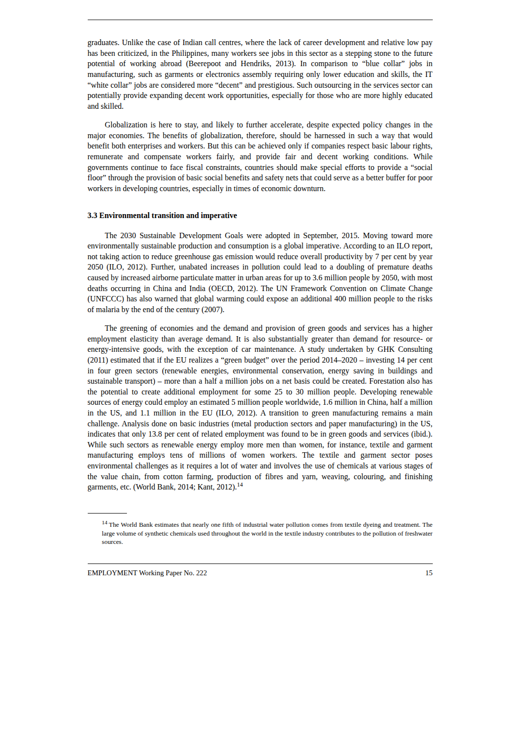graduates. Unlike the case of Indian call centres, where the lack of career development and relative low pay has been criticized, in the Philippines, many workers see jobs in this sector as a stepping stone to the future potential of working abroad (Beerepoot and Hendriks, 2013). In comparison to “blue collar” jobs in manufacturing, such as garments or electronics assembly requiring only lower education and skills, the IT “white collar” jobs are considered more “decent” and prestigious. Such outsourcing in the services sector can potentially provide expanding decent work opportunities, especially for those who are more highly educated and skilled.
Globalization is here to stay, and likely to further accelerate, despite expected policy changes in the major economies. The benefits of globalization, therefore, should be harnessed in such a way that would benefit both enterprises and workers. But this can be achieved only if companies respect basic labour rights, remunerate and compensate workers fairly, and provide fair and decent working conditions. While governments continue to face fiscal constraints, countries should make special efforts to provide a “social floor” through the provision of basic social benefits and safety nets that could serve as a better buffer for poor workers in developing countries, especially in times of economic downturn.
3.3 Environmental transition and imperative
The 2030 Sustainable Development Goals were adopted in September, 2015. Moving toward more environmentally sustainable production and consumption is a global imperative. According to an ILO report, not taking action to reduce greenhouse gas emission would reduce overall productivity by 7 per cent by year 2050 (ILO, 2012). Further, unabated increases in pollution could lead to a doubling of premature deaths caused by increased airborne particulate matter in urban areas for up to 3.6 million people by 2050, with most deaths occurring in China and India (OECD, 2012). The UN Framework Convention on Climate Change (UNFCCC) has also warned that global warming could expose an additional 400 million people to the risks of malaria by the end of the century (2007).
The greening of economies and the demand and provision of green goods and services has a higher employment elasticity than average demand. It is also substantially greater than demand for resource- or energy-intensive goods, with the exception of car maintenance. A study undertaken by GHK Consulting (2011) estimated that if the EU realizes a “green budget” over the period 2014–2020 – investing 14 per cent in four green sectors (renewable energies, environmental conservation, energy saving in buildings and sustainable transport) – more than a half a million jobs on a net basis could be created. Forestation also has the potential to create additional employment for some 25 to 30 million people. Developing renewable sources of energy could employ an estimated 5 million people worldwide, 1.6 million in China, half a million in the US, and 1.1 million in the EU (ILO, 2012). A transition to green manufacturing remains a main challenge. Analysis done on basic industries (metal production sectors and paper manufacturing) in the US, indicates that only 13.8 per cent of related employment was found to be in green goods and services (ibid.). While such sectors as renewable energy employ more men than women, for instance, textile and garment manufacturing employs tens of millions of women workers. The textile and garment sector poses environmental challenges as it requires a lot of water and involves the use of chemicals at various stages of the value chain, from cotton farming, production of fibres and yarn, weaving, colouring, and finishing garments, etc. (World Bank, 2014; Kant, 2012).14
14 The World Bank estimates that nearly one fifth of industrial water pollution comes from textile dyeing and treatment. The large volume of synthetic chemicals used throughout the world in the textile industry contributes to the pollution of freshwater sources.
EMPLOYMENT Working Paper No. 222 15